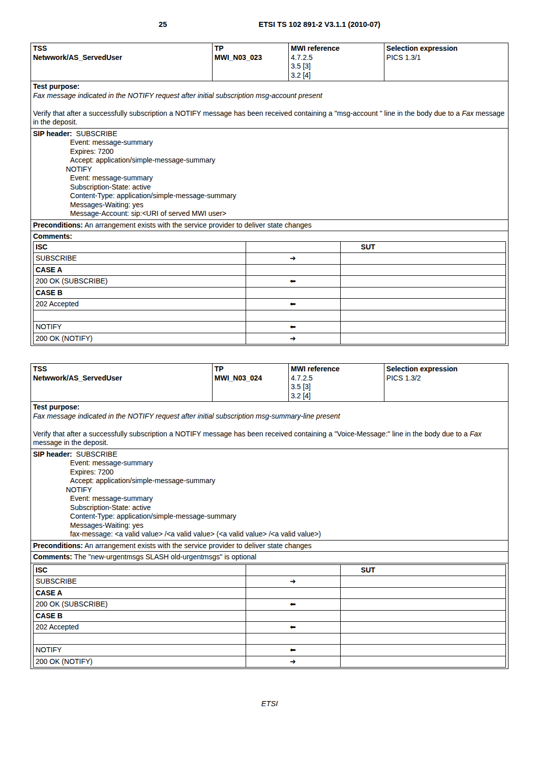25 ETSI TS 102 891-2 V3.1.1 (2010-07)
| TSS Netwwork/AS_ServedUser | TP MWI_N03_023 | MWI reference 4.7.2.5 3.5 [3] 3.2 [4] | Selection expression PICS 1.3/1 |
| Test purpose: Fax message indicated in the NOTIFY request after initial subscription msg-account present Verify that after a successfully subscription a NOTIFY message has been received containing a "msg-account " line in the body due to a Fax message in the deposit. |
| SIP header: SUBSCRIBE Event: message-summary Expires: 7200 Accept: application/simple-message-summary NOTIFY Event: message-summary Subscription-State: active Content-Type: application/simple-message-summary Messages-Waiting: yes Message-Account: sip:<URI of served MWI user> |
| Preconditions: An arrangement exists with the service provider to deliver state changes |
| Comments: / ISC / / SUT / / SUBSCRIBE / ➔ / / / CASE A / / / / 200 OK (SUBSCRIBE) / ⬅ / / / CASE B / / / / 202 Accepted / ⬅ / / / NOTIFY / ⬅ / / / 200 OK (NOTIFY) / ➔ / / |
| TSS Netwwork/AS_ServedUser | TP MWI_N03_024 | MWI reference 4.7.2.5 3.5 [3] 3.2 [4] | Selection expression PICS 1.3/2 |
| Test purpose: Fax message indicated in the NOTIFY request after initial subscription msg-summary-line present Verify that after a successfully subscription a NOTIFY message has been received containing a "Voice-Message:" line in the body due to a Fax message in the deposit. |
| SIP header: SUBSCRIBE Event: message-summary Expires: 7200 Accept: application/simple-message-summary NOTIFY Event: message-summary Subscription-State: active Content-Type: application/simple-message-summary Messages-Waiting: yes fax-message: <a valid value> /<a valid value> (<a valid value> /<a valid value>) |
| Preconditions: An arrangement exists with the service provider to deliver state changes |
| Comments: The "new-urgentmsgs SLASH old-urgentmsgs" is optional |
| / ISC / / SUT / / SUBSCRIBE / ➔ / / / CASE A / / / / 200 OK (SUBSCRIBE) / ⬅ / / / CASE B / / / / 202 Accepted / ⬅ / / / NOTIFY / ⬅ / / / 200 OK (NOTIFY) / ➔ / / |
ETSI